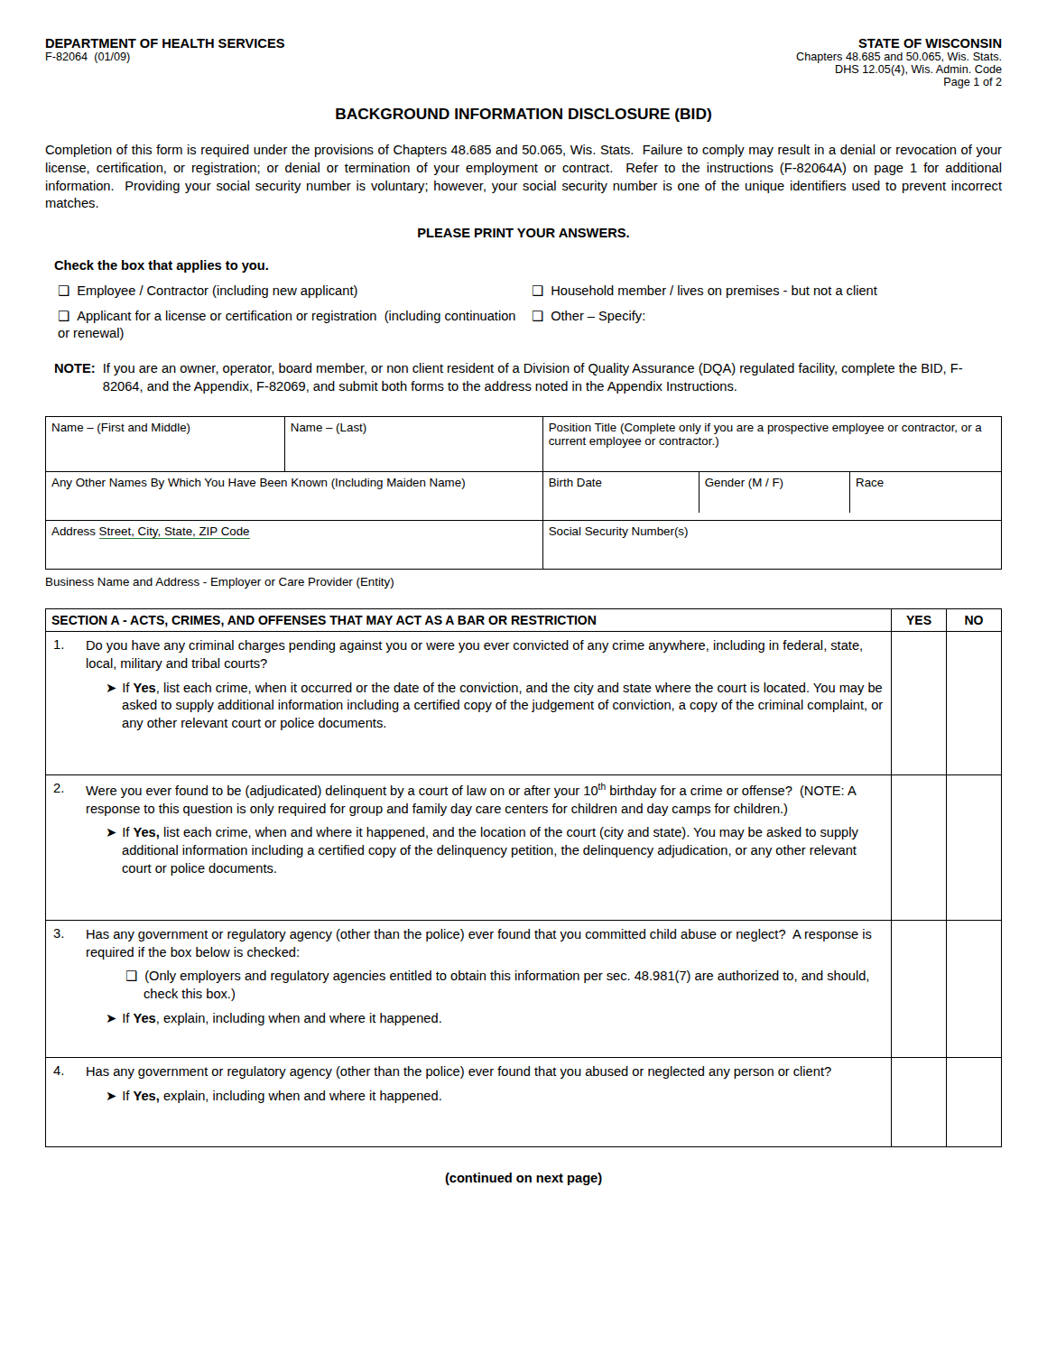DEPARTMENT OF HEALTH SERVICES
F-82064 (01/09)
STATE OF WISCONSIN
Chapters 48.685 and 50.065, Wis. Stats.
DHS 12.05(4), Wis. Admin. Code
Page 1 of 2
BACKGROUND INFORMATION DISCLOSURE (BID)
Completion of this form is required under the provisions of Chapters 48.685 and 50.065, Wis. Stats. Failure to comply may result in a denial or revocation of your license, certification, or registration; or denial or termination of your employment or contract. Refer to the instructions (F-82064A) on page 1 for additional information. Providing your social security number is voluntary; however, your social security number is one of the unique identifiers used to prevent incorrect matches.
PLEASE PRINT YOUR ANSWERS.
Check the box that applies to you.
| ❑ Employee / Contractor (including new applicant) | ❑ Household member / lives on premises - but not a client |
| ❑ Applicant for a license or certification or registration (including continuation or renewal) | ❑ Other – Specify: |
NOTE: If you are an owner, operator, board member, or non client resident of a Division of Quality Assurance (DQA) regulated facility, complete the BID, F-82064, and the Appendix, F-82069, and submit both forms to the address noted in the Appendix Instructions.
| Name – (First and Middle) | Name – (Last) | Position Title (Complete only if you are a prospective employee or contractor, or a current employee or contractor.) |
| Any Other Names By Which You Have Been Known (Including Maiden Name) | / Birth Date / Gender (M / F) / Race / |
| Address Street, City, State, ZIP Code | Social Security Number(s) |
Business Name and Address - Employer or Care Provider (Entity)
| SECTION A - ACTS, CRIMES, AND OFFENSES THAT MAY ACT AS A BAR OR RESTRICTION | YES | NO |
| --- | --- | --- |
| / 1. / Do you have any criminal charges pending against you or were you ever convicted of any crime anywhere, including in federal, state, local, military and tribal courts? ➤ If Yes , list each crime, when it occurred or the date of the conviction, and the city and state where the court is located. You may be asked to supply additional information including a certified copy of the judgement of conviction, a copy of the criminal complaint, or any other relevant court or police documents. / | | |
| / 2. / Were you ever found to be (adjudicated) delinquent by a court of law on or after your 10 th birthday for a crime or offense? (NOTE: A response to this question is only required for group and family day care centers for children and day camps for children.) ➤ If Yes, list each crime, when and where it happened, and the location of the court (city and state). You may be asked to supply additional information including a certified copy of the delinquency petition, the delinquency adjudication, or any other relevant court or police documents. / | | |
| / 3. / Has any government or regulatory agency (other than the police) ever found that you committed child abuse or neglect? A response is required if the box below is checked: ❑ (Only employers and regulatory agencies entitled to obtain this information per sec. 48.981(7) are authorized to, and should, check this box.) ➤ If Yes , explain, including when and where it happened. / | | |
| / 4. / Has any government or regulatory agency (other than the police) ever found that you abused or neglected any person or client? ➤ If Yes, explain, including when and where it happened. / | | |
(continued on next page)